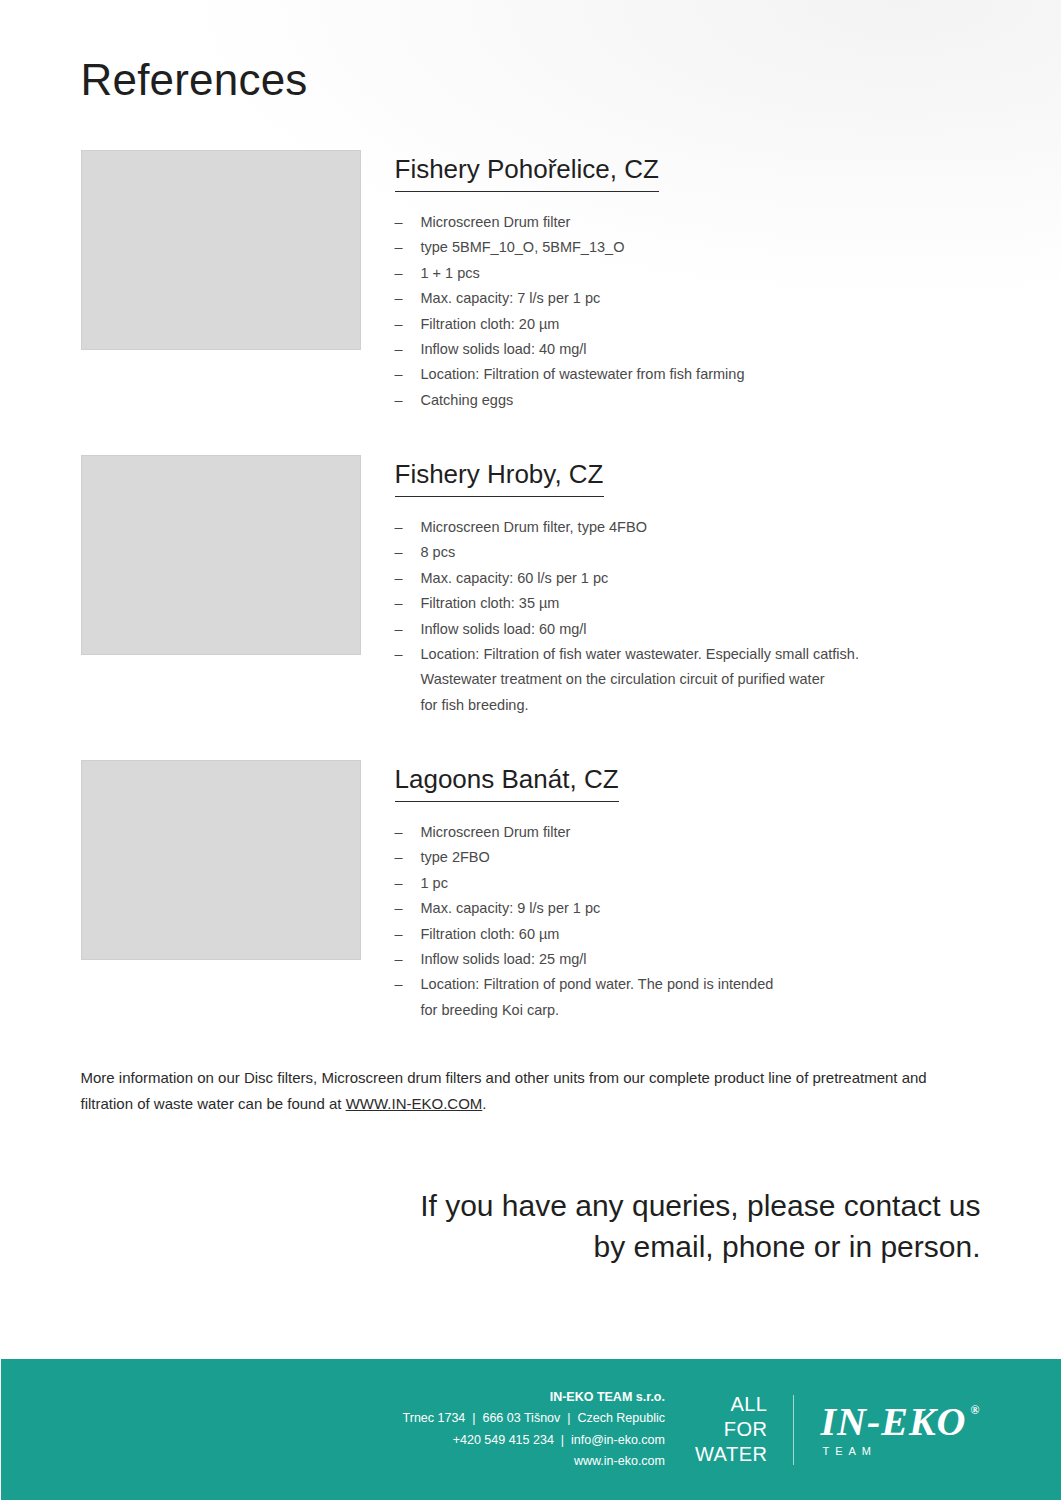References
Fishery Pohořelice, CZ
Microscreen Drum filter
type 5BMF_10_O, 5BMF_13_O
1 + 1 pcs
Max. capacity: 7 l/s per 1 pc
Filtration cloth: 20 µm
Inflow solids load: 40 mg/l
Location: Filtration of wastewater from fish farming
Catching eggs
Fishery Hroby, CZ
Microscreen Drum filter, type 4FBO
8 pcs
Max. capacity: 60 l/s per 1 pc
Filtration cloth: 35 µm
Inflow solids load: 60 mg/l
Location: Filtration of fish water wastewater. Especially small catfish. Wastewater treatment on the circulation circuit of purified water for fish breeding.
Lagoons Banát, CZ
Microscreen Drum filter
type 2FBO
1 pc
Max. capacity: 9 l/s per 1 pc
Filtration cloth: 60 µm
Inflow solids load: 25 mg/l
Location: Filtration of pond water. The pond is intended for breeding Koi carp.
More information on our Disc filters, Microscreen drum filters and other units from our complete product line of pretreatment and filtration of waste water can be found at WWW.IN-EKO.COM.
If you have any queries, please contact us
by email, phone or in person.
IN-EKO TEAM s.r.o.
Trnec 1734 | 666 03 Tišnov | Czech Republic
+420 549 415 234 | info@in-eko.com
www.in-eko.com
ALL
FOR
WATER
IN-EKO®
TEAM